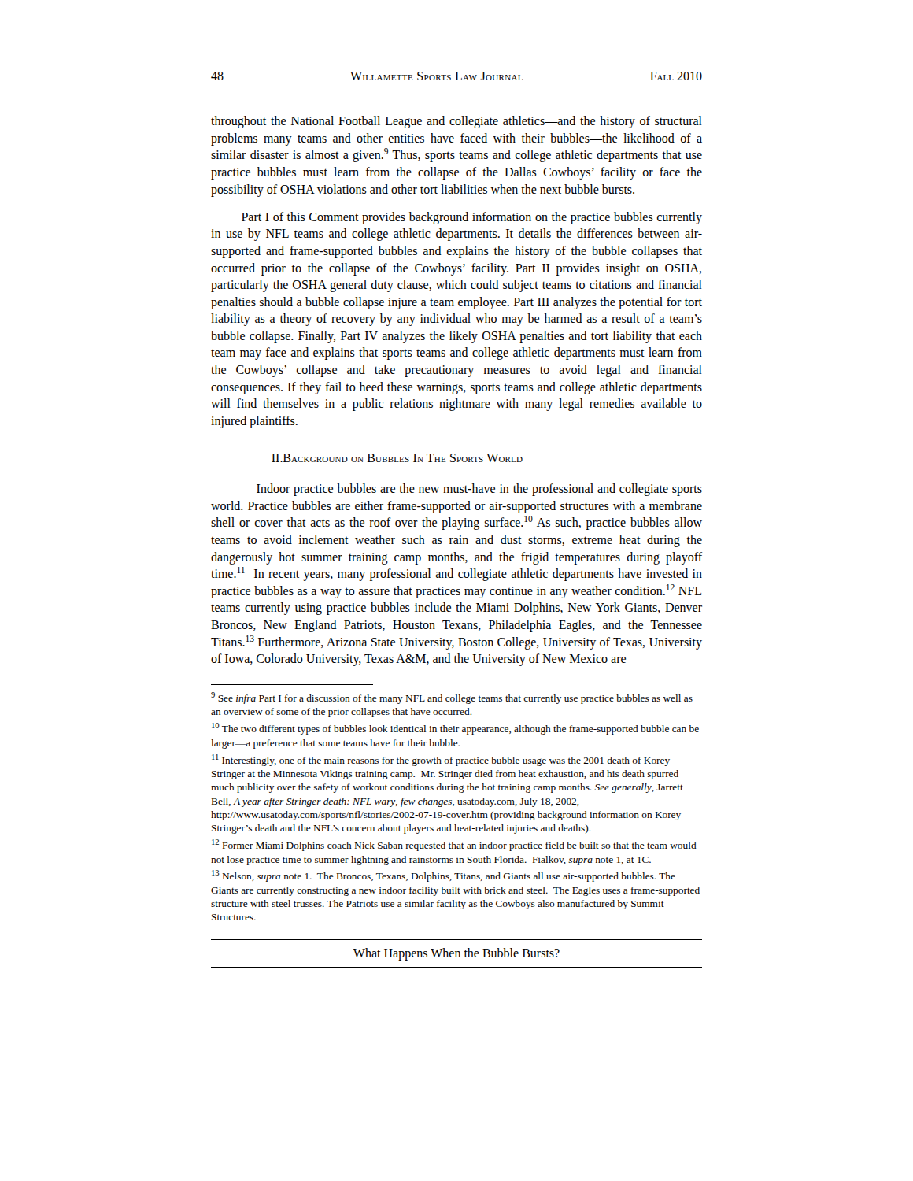48 Willamette Sports Law Journal Fall 2010
throughout the National Football League and collegiate athletics—and the history of structural problems many teams and other entities have faced with their bubbles—the likelihood of a similar disaster is almost a given.9 Thus, sports teams and college athletic departments that use practice bubbles must learn from the collapse of the Dallas Cowboys’ facility or face the possibility of OSHA violations and other tort liabilities when the next bubble bursts.
Part I of this Comment provides background information on the practice bubbles currently in use by NFL teams and college athletic departments. It details the differences between air-supported and frame-supported bubbles and explains the history of the bubble collapses that occurred prior to the collapse of the Cowboys’ facility. Part II provides insight on OSHA, particularly the OSHA general duty clause, which could subject teams to citations and financial penalties should a bubble collapse injure a team employee. Part III analyzes the potential for tort liability as a theory of recovery by any individual who may be harmed as a result of a team’s bubble collapse. Finally, Part IV analyzes the likely OSHA penalties and tort liability that each team may face and explains that sports teams and college athletic departments must learn from the Cowboys’ collapse and take precautionary measures to avoid legal and financial consequences. If they fail to heed these warnings, sports teams and college athletic departments will find themselves in a public relations nightmare with many legal remedies available to injured plaintiffs.
II. Background on Bubbles In The Sports World
Indoor practice bubbles are the new must-have in the professional and collegiate sports world. Practice bubbles are either frame-supported or air-supported structures with a membrane shell or cover that acts as the roof over the playing surface.10 As such, practice bubbles allow teams to avoid inclement weather such as rain and dust storms, extreme heat during the dangerously hot summer training camp months, and the frigid temperatures during playoff time.11 In recent years, many professional and collegiate athletic departments have invested in practice bubbles as a way to assure that practices may continue in any weather condition.12 NFL teams currently using practice bubbles include the Miami Dolphins, New York Giants, Denver Broncos, New England Patriots, Houston Texans, Philadelphia Eagles, and the Tennessee Titans.13 Furthermore, Arizona State University, Boston College, University of Texas, University of Iowa, Colorado University, Texas A&M, and the University of New Mexico are
9 See infra Part I for a discussion of the many NFL and college teams that currently use practice bubbles as well as an overview of some of the prior collapses that have occurred.
10 The two different types of bubbles look identical in their appearance, although the frame-supported bubble can be larger—a preference that some teams have for their bubble.
11 Interestingly, one of the main reasons for the growth of practice bubble usage was the 2001 death of Korey Stringer at the Minnesota Vikings training camp. Mr. Stringer died from heat exhaustion, and his death spurred much publicity over the safety of workout conditions during the hot training camp months. See generally, Jarrett Bell, A year after Stringer death: NFL wary, few changes, usatoday.com, July 18, 2002, http://www.usatoday.com/sports/nfl/stories/2002-07-19-cover.htm (providing background information on Korey Stringer’s death and the NFL’s concern about players and heat-related injuries and deaths).
12 Former Miami Dolphins coach Nick Saban requested that an indoor practice field be built so that the team would not lose practice time to summer lightning and rainstorms in South Florida. Fialkov, supra note 1, at 1C.
13 Nelson, supra note 1. The Broncos, Texans, Dolphins, Titans, and Giants all use air-supported bubbles. The Giants are currently constructing a new indoor facility built with brick and steel. The Eagles uses a frame-supported structure with steel trusses. The Patriots use a similar facility as the Cowboys also manufactured by Summit Structures.
What Happens When the Bubble Bursts?